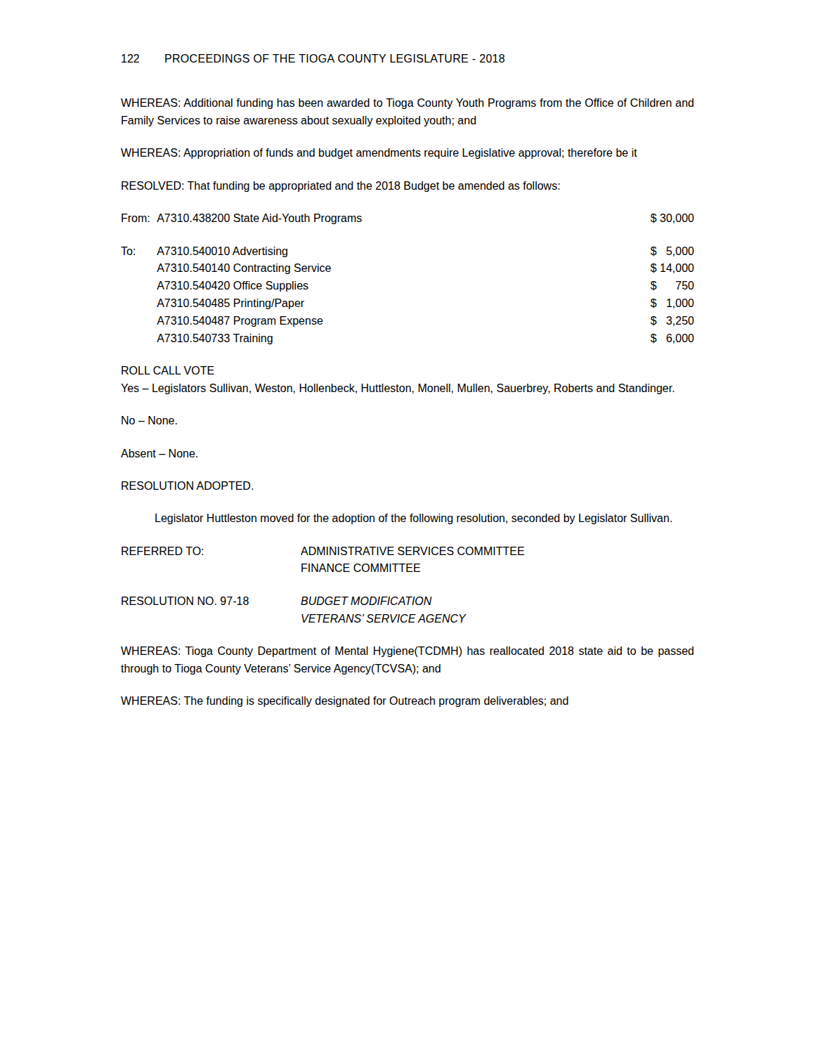122 PROCEEDINGS OF THE TIOGA COUNTY LEGISLATURE - 2018
WHEREAS: Additional funding has been awarded to Tioga County Youth Programs from the Office of Children and Family Services to raise awareness about sexually exploited youth; and
WHEREAS: Appropriation of funds and budget amendments require Legislative approval; therefore be it
RESOLVED: That funding be appropriated and the 2018 Budget be amended as follows:
From: A7310.438200 State Aid-Youth Programs $ 30,000
To: A7310.540010 Advertising $ 5,000
A7310.540140 Contracting Service $ 14,000
A7310.540420 Office Supplies $ 750
A7310.540485 Printing/Paper $ 1,000
A7310.540487 Program Expense $ 3,250
A7310.540733 Training $ 6,000
ROLL CALL VOTE
Yes – Legislators Sullivan, Weston, Hollenbeck, Huttleston, Monell, Mullen, Sauerbrey, Roberts and Standinger.
No – None.
Absent – None.
RESOLUTION ADOPTED.
Legislator Huttleston moved for the adoption of the following resolution, seconded by Legislator Sullivan.
REFERRED TO: ADMINISTRATIVE SERVICES COMMITTEE
FINANCE COMMITTEE
RESOLUTION NO. 97-18 BUDGET MODIFICATION
VETERANS’ SERVICE AGENCY
WHEREAS: Tioga County Department of Mental Hygiene(TCDMH) has reallocated 2018 state aid to be passed through to Tioga County Veterans’ Service Agency(TCVSA); and
WHEREAS: The funding is specifically designated for Outreach program deliverables; and